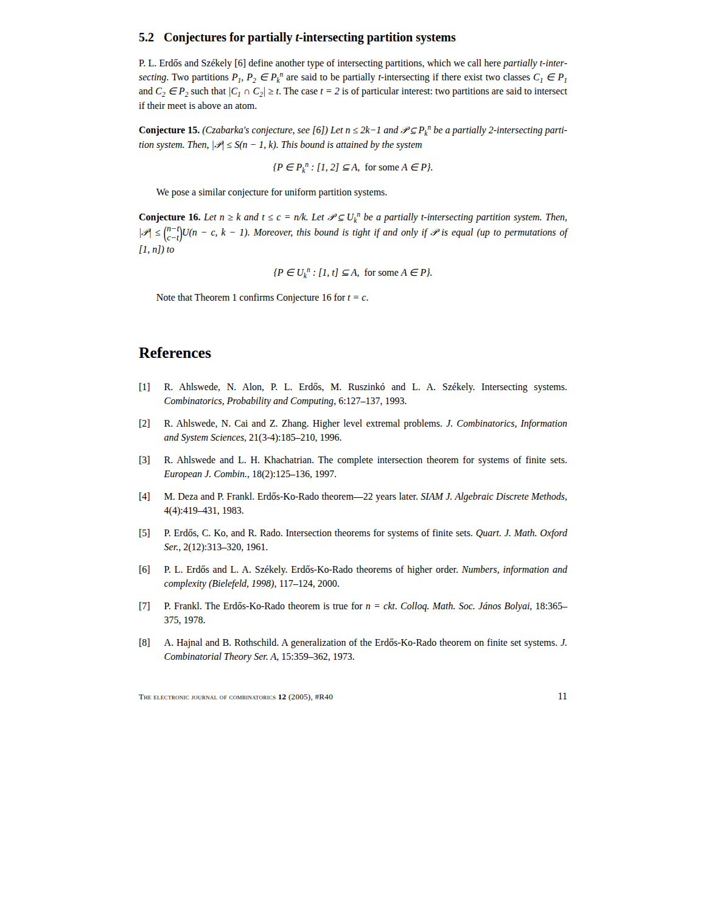5.2 Conjectures for partially t-intersecting partition systems
P. L. Erdős and Székely [6] define another type of intersecting partitions, which we call here partially t-intersecting. Two partitions P1, P2 ∈ Pkn are said to be partially t-intersecting if there exist two classes C1 ∈ P1 and C2 ∈ P2 such that |C1 ∩ C2| ≥ t. The case t = 2 is of particular interest: two partitions are said to intersect if their meet is above an atom.
Conjecture 15. (Czabarka's conjecture, see [6]) Let n ≤ 2k−1 and 𝒫 ⊆ Pkn be a partially 2-intersecting partition system. Then, |𝒫| ≤ S(n − 1, k). This bound is attained by the system
{P ∈ Pkn : [1, 2] ⊆ A, for some A ∈ P}.
We pose a similar conjecture for uniform partition systems.
Conjecture 16. Let n ≥ k and t ≤ c = n/k. Let 𝒫 ⊆ Ukn be a partially t-intersecting partition system. Then, |𝒫| ≤ n−t c−t U(n − c, k − 1). Moreover, this bound is tight if and only if 𝒫 is equal (up to permutations of [1, n]) to
{P ∈ Ukn : [1, t] ⊆ A, for some A ∈ P}.
Note that Theorem 1 confirms Conjecture 16 for t = c.
References
R. Ahlswede, N. Alon, P. L. Erdős, M. Ruszinkó and L. A. Székely. Intersecting systems. Combinatorics, Probability and Computing, 6:127–137, 1993.
R. Ahlswede, N. Cai and Z. Zhang. Higher level extremal problems. J. Combinatorics, Information and System Sciences, 21(3-4):185–210, 1996.
R. Ahlswede and L. H. Khachatrian. The complete intersection theorem for systems of finite sets. European J. Combin., 18(2):125–136, 1997.
M. Deza and P. Frankl. Erdős-Ko-Rado theorem—22 years later. SIAM J. Algebraic Discrete Methods, 4(4):419–431, 1983.
P. Erdős, C. Ko, and R. Rado. Intersection theorems for systems of finite sets. Quart. J. Math. Oxford Ser., 2(12):313–320, 1961.
P. L. Erdős and L. A. Székely. Erdős-Ko-Rado theorems of higher order. Numbers, information and complexity (Bielefeld, 1998), 117–124, 2000.
P. Frankl. The Erdős-Ko-Rado theorem is true for n = ckt. Colloq. Math. Soc. János Bolyai, 18:365–375, 1978.
A. Hajnal and B. Rothschild. A generalization of the Erdős-Ko-Rado theorem on finite set systems. J. Combinatorial Theory Ser. A, 15:359–362, 1973.
The electronic journal of combinatorics 12 (2005), #R40 11